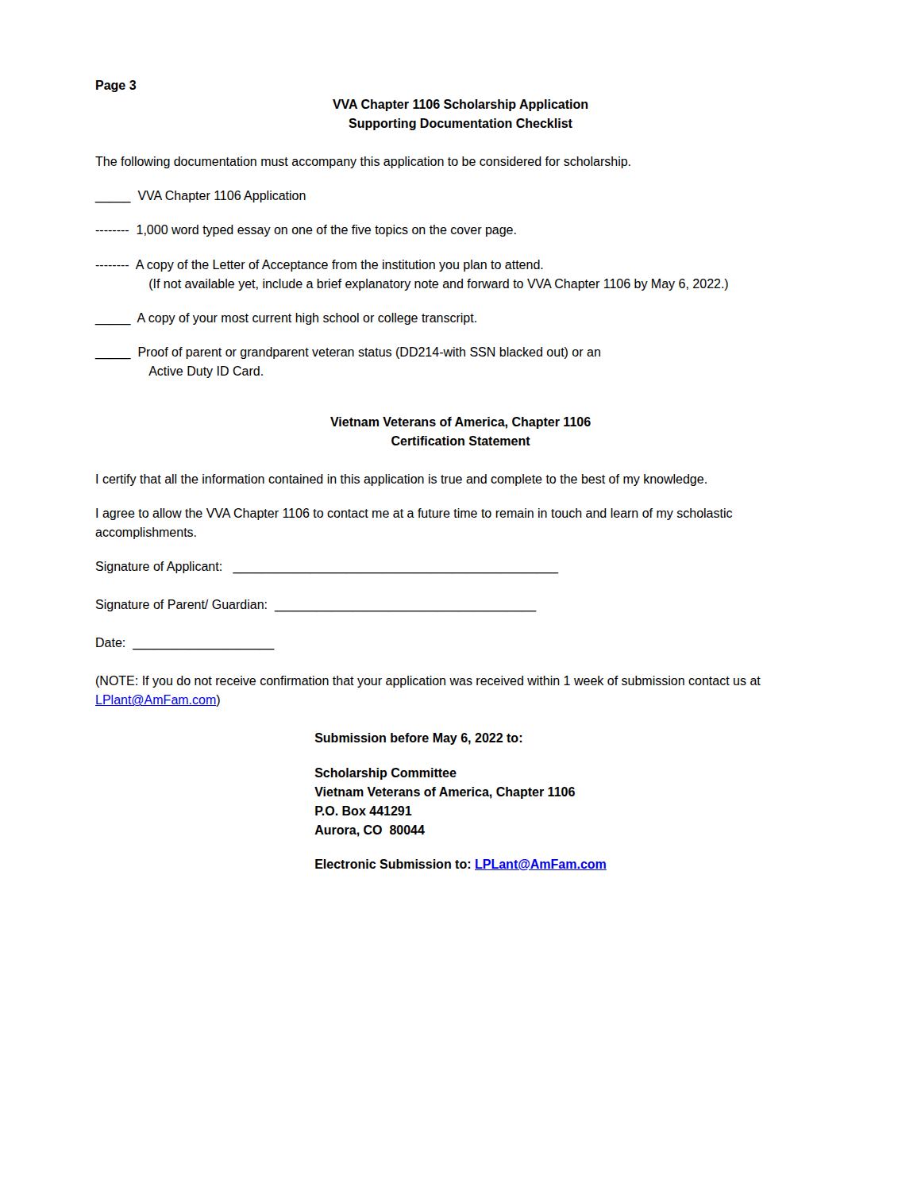Page 3
VVA Chapter 1106 Scholarship Application Supporting Documentation Checklist
The following documentation must accompany this application to be considered for scholarship.
_____ VVA Chapter 1106 Application
-------- 1,000 word typed essay on one of the five topics on the cover page.
-------- A copy of the Letter of Acceptance from the institution you plan to attend. (If not available yet, include a brief explanatory note and forward to VVA Chapter 1106 by May 6, 2022.)
_____ A copy of your most current high school or college transcript.
_____ Proof of parent or grandparent veteran status (DD214-with SSN blacked out) or an Active Duty ID Card.
Vietnam Veterans of America, Chapter 1106 Certification Statement
I certify that all the information contained in this application is true and complete to the best of my knowledge.
I agree to allow the VVA Chapter 1106 to contact me at a future time to remain in touch and learn of my scholastic accomplishments.
Signature of Applicant: ______________________________________________
Signature of Parent/ Guardian: _____________________________________
Date: ____________________
(NOTE: If you do not receive confirmation that your application was received within 1 week of submission contact us at LPlant@AmFam.com)
Submission before May 6, 2022 to:
Scholarship Committee
Vietnam Veterans of America, Chapter 1106
P.O. Box 441291
Aurora, CO 80044
Electronic Submission to: LPLant@AmFam.com